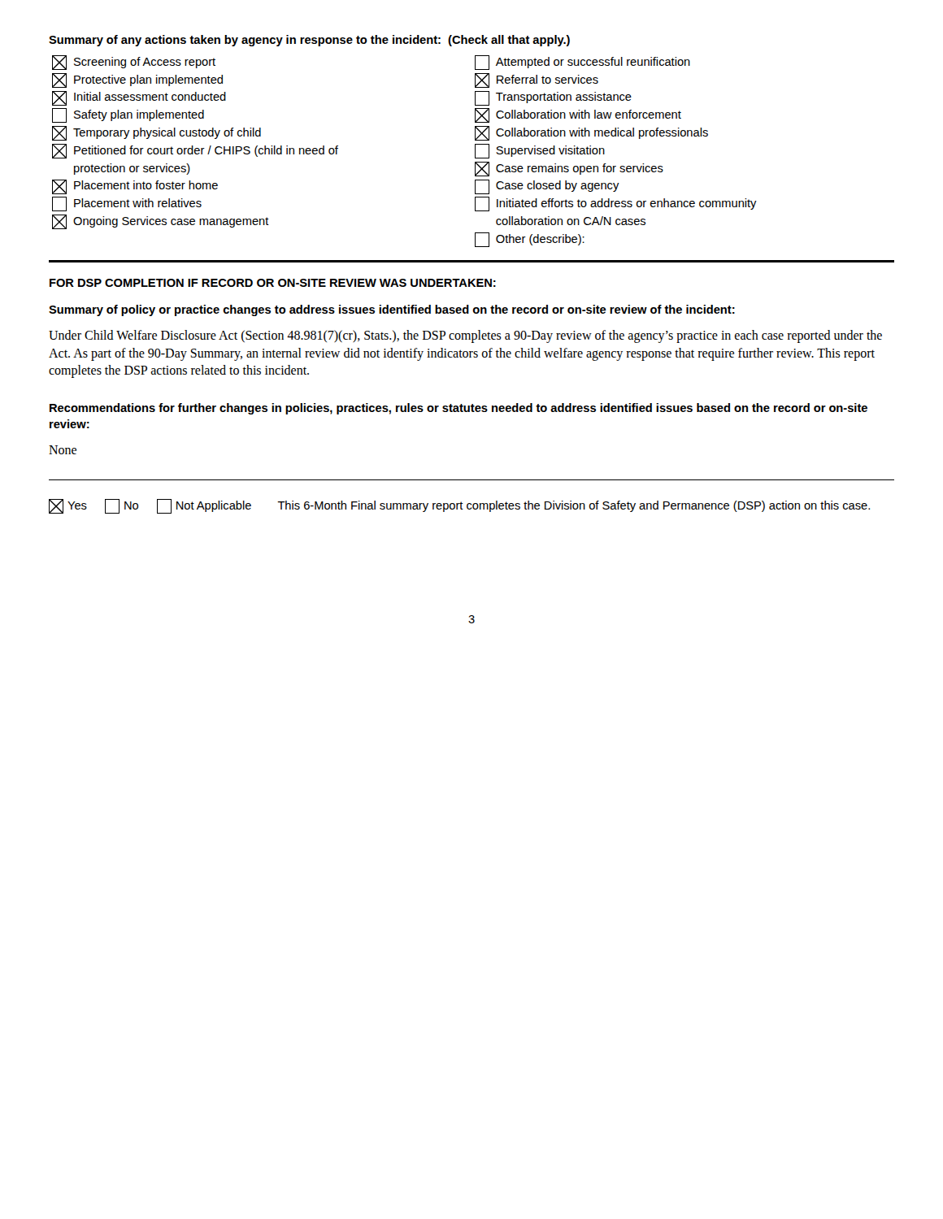Summary of any actions taken by agency in response to the incident: (Check all that apply.)
| | Screening of Access report | | Attempted or successful reunification |
| | Protective plan implemented | | Referral to services |
| | Initial assessment conducted | | Transportation assistance |
| | Safety plan implemented | | Collaboration with law enforcement |
| | Temporary physical custody of child | | Collaboration with medical professionals |
| | Petitioned for court order / CHIPS (child in need of | | Supervised visitation |
| | protection or services) | | Case remains open for services |
| | Placement into foster home | | Case closed by agency |
| | Placement with relatives | | Initiated efforts to address or enhance community |
| | Ongoing Services case management | | collaboration on CA/N cases |
| | | | Other (describe): |
FOR DSP COMPLETION IF RECORD OR ON-SITE REVIEW WAS UNDERTAKEN:
Summary of policy or practice changes to address issues identified based on the record or on-site review of the incident:
Under Child Welfare Disclosure Act (Section 48.981(7)(cr), Stats.), the DSP completes a 90-Day review of the agency’s practice in each case reported under the Act. As part of the 90-Day Summary, an internal review did not identify indicators of the child welfare agency response that require further review. This report completes the DSP actions related to this incident.
Recommendations for further changes in policies, practices, rules or statutes needed to address identified issues based on the record or on-site review:
None
Yes No Not Applicable This 6-Month Final summary report completes the Division of Safety and Permanence (DSP) action on this case.
3